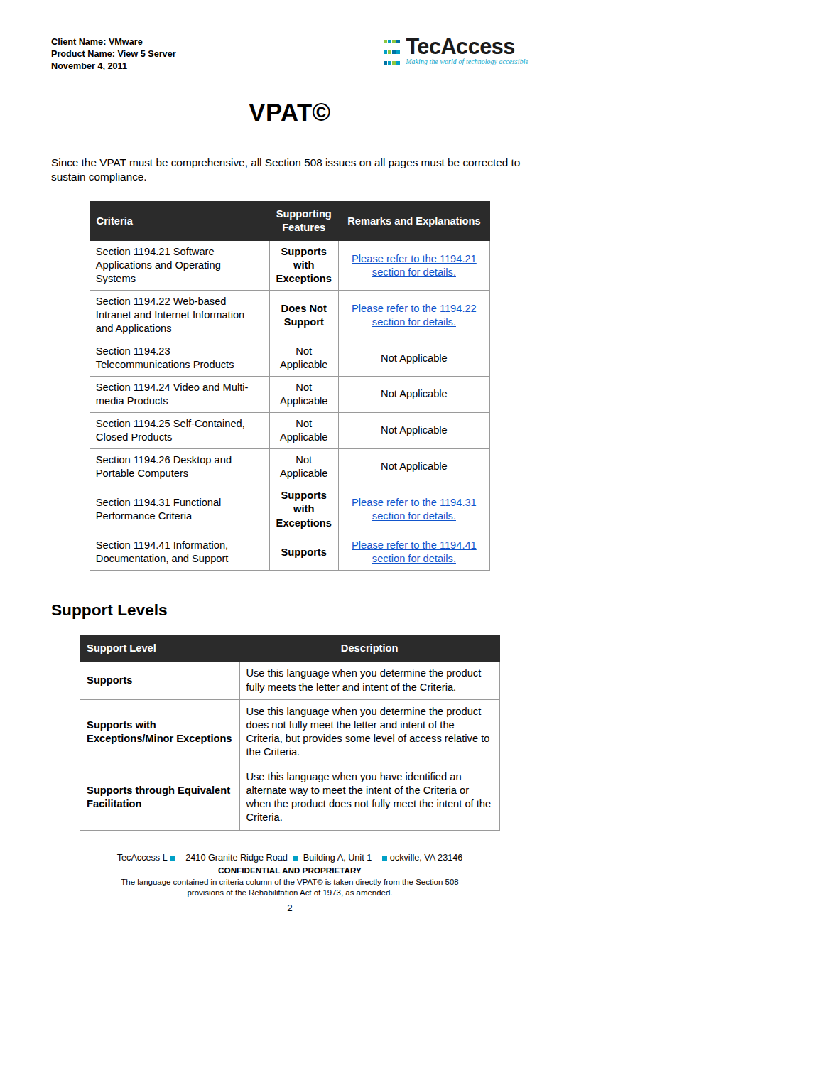Client Name: VMware
Product Name: View 5 Server
November 4, 2011
Tec Access
Making the world of technology accessible
VPAT©
Since the VPAT must be comprehensive, all Section 508 issues on all pages must be corrected to sustain compliance.
| Criteria | Supporting Features | Remarks and Explanations |
| --- | --- | --- |
| Section 1194.21 Software Applications and Operating Systems | Supports with Exceptions | Please refer to the 1194.21 section for details. |
| Section 1194.22 Web-based Intranet and Internet Information and Applications | Does Not Support | Please refer to the 1194.22 section for details. |
| Section 1194.23 Telecommunications Products | Not Applicable | Not Applicable |
| Section 1194.24 Video and Multi-media Products | Not Applicable | Not Applicable |
| Section 1194.25 Self-Contained, Closed Products | Not Applicable | Not Applicable |
| Section 1194.26 Desktop and Portable Computers | Not Applicable | Not Applicable |
| Section 1194.31 Functional Performance Criteria | Supports with Exceptions | Please refer to the 1194.31 section for details. |
| Section 1194.41 Information, Documentation, and Support | Supports | Please refer to the 1194.41 section for details. |
Support Levels
| Support Level | Description |
| --- | --- |
| Supports | Use this language when you determine the product fully meets the letter and intent of the Criteria. |
| Supports with Exceptions/Minor Exceptions | Use this language when you determine the product does not fully meet the letter and intent of the Criteria, but provides some level of access relative to the Criteria. |
| Supports through Equivalent Facilitation | Use this language when you have identified an alternate way to meet the intent of the Criteria or when the product does not fully meet the intent of the Criteria. |
TecAccess L 2410 Granite Ridge Road Building A, Unit 1 ockville, VA 23146
CONFIDENTIAL AND PROPRIETARY
The language contained in criteria column of the VPAT© is taken directly from the Section 508
provisions of the Rehabilitation Act of 1973, as amended.
2